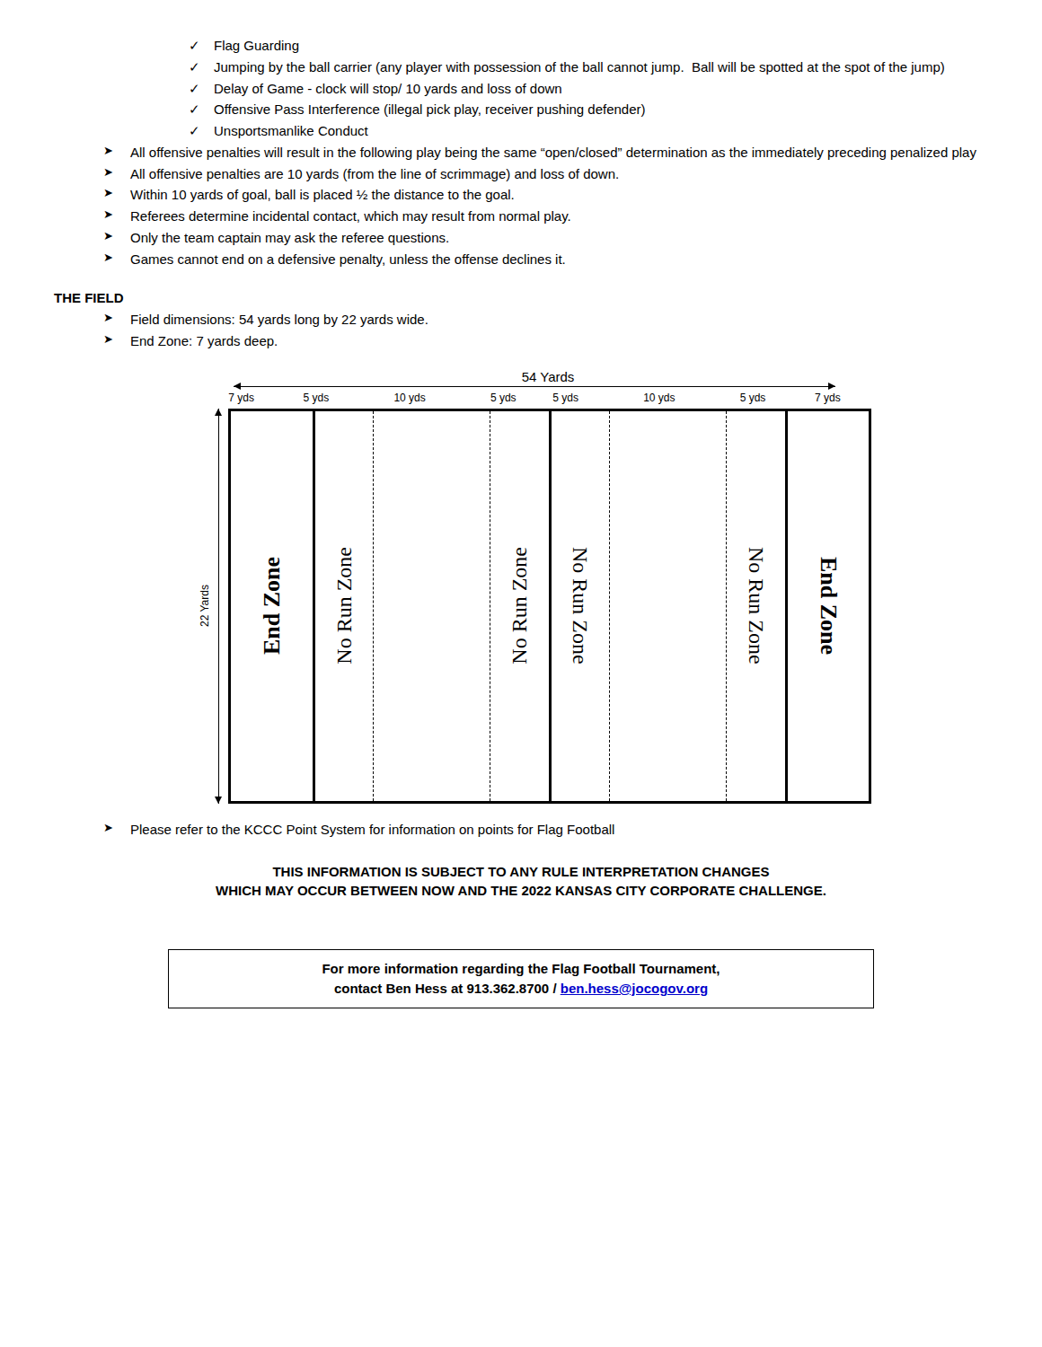Flag Guarding
Jumping by the ball carrier (any player with possession of the ball cannot jump. Ball will be spotted at the spot of the jump)
Delay of Game - clock will stop/ 10 yards and loss of down
Offensive Pass Interference (illegal pick play, receiver pushing defender)
Unsportsmanlike Conduct
All offensive penalties will result in the following play being the same “open/closed” determination as the immediately preceding penalized play
All offensive penalties are 10 yards (from the line of scrimmage) and loss of down.
Within 10 yards of goal, ball is placed ½ the distance to the goal.
Referees determine incidental contact, which may result from normal play.
Only the team captain may ask the referee questions.
Games cannot end on a defensive penalty, unless the offense declines it.
THE FIELD
Field dimensions: 54 yards long by 22 yards wide.
End Zone: 7 yards deep.
54 Yards
7 yds 5 yds 10 yds 5 yds 5 yds 10 yds 5 yds 7 yds
22 Yards
End Zone
No Run Zone
No Run Zone
No Run Zone
No Run Zone
End Zone
Please refer to the KCCC Point System for information on points for Flag Football
THIS INFORMATION IS SUBJECT TO ANY RULE INTERPRETATION CHANGES
WHICH MAY OCCUR BETWEEN NOW AND THE 2022 KANSAS CITY CORPORATE CHALLENGE.
For more information regarding the Flag Football Tournament,
contact Ben Hess at 913.362.8700 / ben.hess@jocogov.org